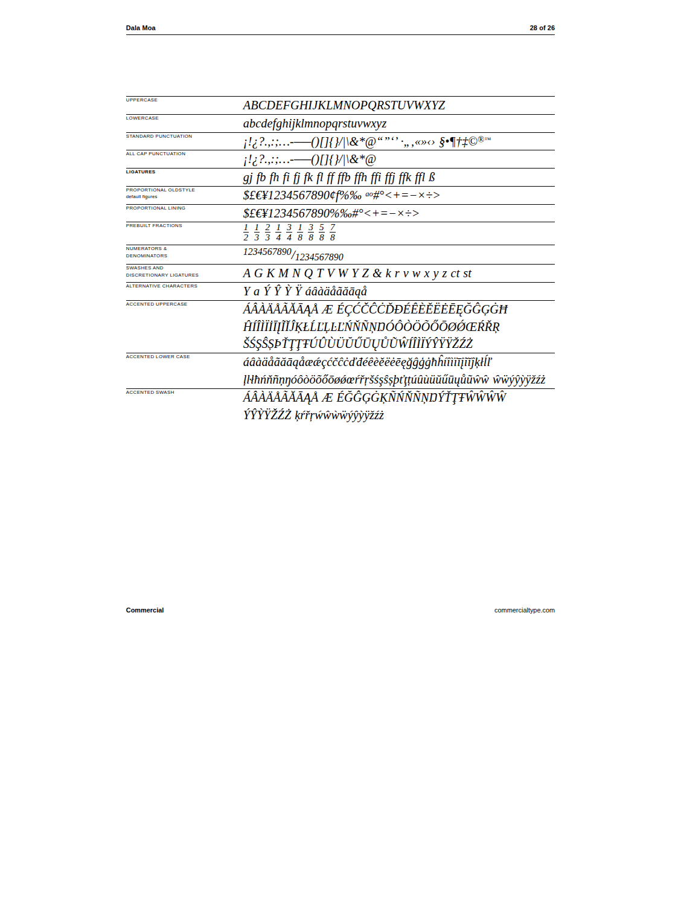Dala Moa
28 of 26
| Uppercase | ABCDEFGHIJKLMNOPQRSTUVWXYZ |
| Lowercase | abcdefghijklmnopqrstuvwxyz |
| Standard punctuation | ¡!¿?.,:;…-–—()[]{}//\&*@“”‘’ ·„‚«»‹› §•¶†‡© ® ™ |
| All cap punctuation | ¡!¿?.,:;…-–—()[]{}//\&*@ |
| Ligatures | gj fb fh fi fj fk fl ff ffb ffh ffi ffj ffk ffl ß |
| Proportional oldstyle default figures | $£€¥1234567890¢f%‰ ao #°<+=−×÷> |
| Proportional lining | $£€¥1234567890%‰#°<+=−×÷> |
| Prebuilt fractions | 1 2 1 3 2 3 1 4 3 4 1 8 3 8 5 8 7 8 |
| Numerators & denominators | 1234567890 / 1234567890 |
| Swashes and discretionary ligatures | A G K M N Q T V W Y Z & k r v w x y z ct st |
| Alternative characters | Y a Ý Ŷ Ỳ Ÿ áâàäåãăāąå |
| Accented uppercase | ÁÂÀÄÅÃĂĀĄÅ Æ ÉÇĆČĈĊĎĐÉÊÈĚËĖĒĘĞĜĢĠĦ ĤÍÎÌÏİĪĮĨĬĴĶŁĹĽĻĿĽŃŇÑŅŊÓÔÒÖÕŐŌØǾŒŔŘŖ ŠŚŞŜȘÞŤŢŢŦÚÛÙÜŬŰŪŲŮŨŴÍÎÌÏÝŶŸŸŽŹŻ |
| Accented lower case | áâàäåãăāąåæǽçćčĉċďđéêèěëėēęğĝģġħĥíîìïīįĩĭĵķłĺľ ļŀłħńňñņŋóôòöõőōøǿœŕřŗšśşŝșþťţṭúûùüŭűūųůũŵŵ ŵẅýŷỳÿžźż |
| Accented swash | ÁÂÀÄÅÃĂĀĄÅ Æ ÉĞĜĢĠĶÑŃŇÑŅŊÝŤŢŦŴŴŴŴ ÝŶỲŸŽŹŻ ķŕřŗẃŵẁẅýŷỳÿžźż |
Commercial
commercialtype.com